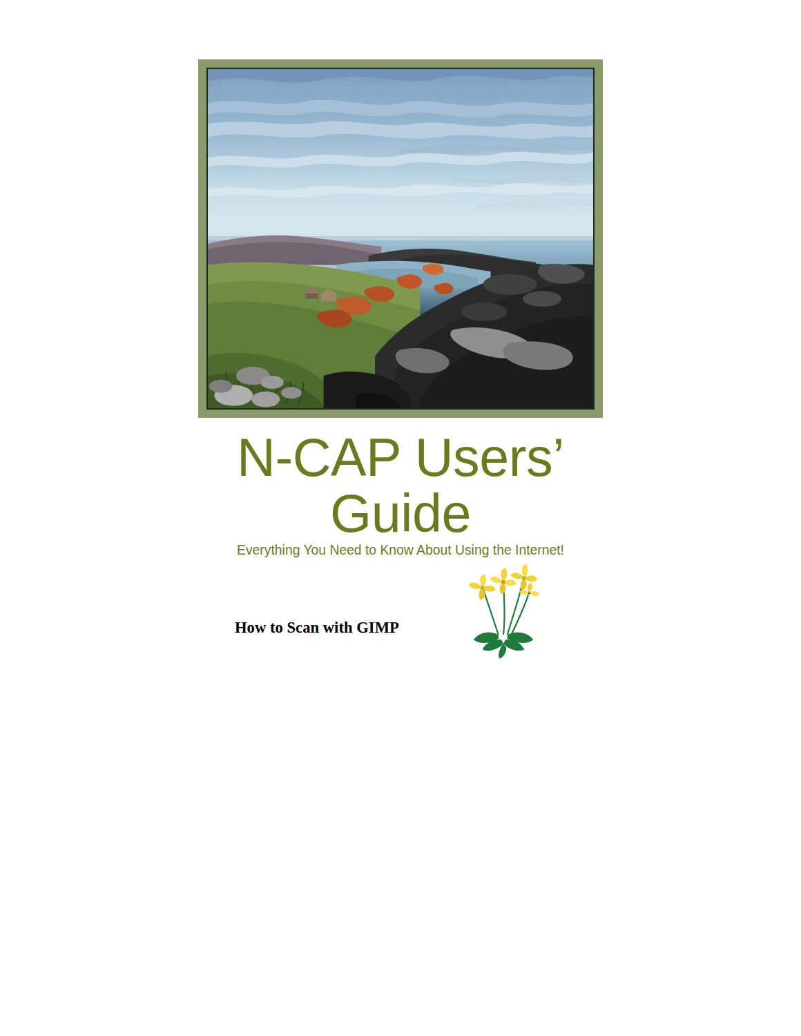N-CAP Users’ Guide
Everything You Need to Know About Using the Internet!
How to Scan with GIMP